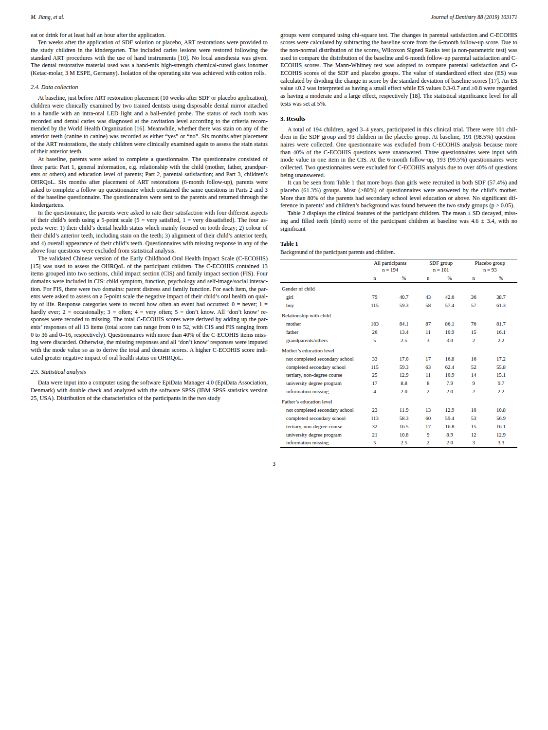M. Jiang, et al.
Journal of Dentistry 88 (2019) 103171
eat or drink for at least half an hour after the application.
Ten weeks after the application of SDF solution or placebo, ART restorations were provided to the study children in the kindergarten. The included caries lesions were restored following the standard ART procedures with the use of hand instruments [10]. No local anesthesia was given. The dental restorative material used was a hand-mix high-strength chemical-cured glass ionomer (Ketac-molar, 3 M ESPE, Germany). Isolation of the operating site was achieved with cotton rolls.
2.4. Data collection
At baseline, just before ART restoration placement (10 weeks after SDF or placebo application), children were clinically examined by two trained dentists using disposable dental mirror attached to a handle with an intra-oral LED light and a ball-ended probe. The status of each tooth was recorded and dental caries was diagnosed at the cavitation level according to the criteria recommended by the World Health Organization [16]. Meanwhile, whether there was stain on any of the anterior teeth (canine to canine) was recorded as either “yes” or “no”. Six months after placement of the ART restorations, the study children were clinically examined again to assess the stain status of their anterior teeth.
At baseline, parents were asked to complete a questionnaire. The questionnaire consisted of three parts: Part 1, general information, e.g. relationship with the child (mother, father, grandparents or others) and education level of parents; Part 2, parental satisfaction; and Part 3, children’s OHRQoL. Six months after placement of ART restorations (6-month follow-up), parents were asked to complete a follow-up questionnaire which contained the same questions in Parts 2 and 3 of the baseline questionnaire. The questionnaires were sent to the parents and returned through the kindergartens.
In the questionnaire, the parents were asked to rate their satisfaction with four different aspects of their child’s teeth using a 5-point scale (5 = very satisfied, 1 = very dissatisfied). The four aspects were: 1) their child’s dental health status which mainly focused on tooth decay; 2) colour of their child’s anterior teeth, including stain on the teeth; 3) alignment of their child’s anterior teeth; and 4) overall appearance of their child’s teeth. Questionnaires with missing response in any of the above four questions were excluded from statistical analysis.
The validated Chinese version of the Early Childhood Oral Health Impact Scale (C-ECOHIS) [15] was used to assess the OHRQoL of the participant children. The C-ECOHIS contained 13 items grouped into two sections, child impact section (CIS) and family impact section (FIS). Four domains were included in CIS: child symptom, function, psychology and self-image/social interaction. For FIS, there were two domains: parent distress and family function. For each item, the parents were asked to assess on a 5-point scale the negative impact of their child’s oral health on quality of life. Response categories were to record how often an event had occurred: 0 = never; 1 = hardly ever; 2 = occasionally; 3 = often; 4 = very often; 5 = don’t know. All ‘don’t know’ responses were recoded to missing. The total C-ECOHIS scores were derived by adding up the parents’ responses of all 13 items (total score can range from 0 to 52, with CIS and FIS ranging from 0 to 36 and 0–16, respectively). Questionnaires with more than 40% of the C-ECOHIS items missing were discarded. Otherwise, the missing responses and all ‘don’t know’ responses were imputed with the mode value so as to derive the total and domain scores. A higher C-ECOHIS score indicated greater negative impact of oral health status on OHRQoL.
2.5. Statistical analysis
Data were input into a computer using the software EpiData Manager 4.0 (EpiData Association, Denmark) with double check and analyzed with the software SPSS (IBM SPSS statistics version 25, USA). Distribution of the characteristics of the participants in the two study
groups were compared using chi-square test. The changes in parental satisfaction and C-ECOHIS scores were calculated by subtracting the baseline score from the 6-month follow-up score. Due to the non-normal distribution of the scores, Wilcoxon Signed Ranks test (a non-parametric test) was used to compare the distribution of the baseline and 6-month follow-up parental satisfaction and C-ECOHIS scores. The Mann-Whitney test was adopted to compare parental satisfaction and C-ECOHIS scores of the SDF and placebo groups. The value of standardized effect size (ES) was calculated by dividing the change in score by the standard deviation of baseline scores [17]. An ES value ≤0.2 was interpreted as having a small effect while ES values 0.3-0.7 and ≥0.8 were regarded as having a moderate and a large effect, respectively [18]. The statistical significance level for all tests was set at 5%.
3. Results
A total of 194 children, aged 3–4 years, participated in this clinical trial. There were 101 children in the SDF group and 93 children in the placebo group. At baseline, 191 (98.5%) questionnaires were collected. One questionnaire was excluded from C-ECOHIS analysis because more than 40% of the C-ECOHIS questions were unanswered. Three questionnaires were input with mode value in one item in the CIS. At the 6-month follow-up, 193 (99.5%) questionnaires were collected. Two questionnaires were excluded for C-ECOHIS analysis due to over 40% of questions being unanswered.
It can be seen from Table 1 that more boys than girls were recruited in both SDF (57.4%) and placebo (61.3%) groups. Most (>80%) of questionnaires were answered by the child’s mother. More than 80% of the parents had secondary school level education or above. No significant difference in parents’ and children’s background was found between the two study groups (p > 0.05).
Table 2 displays the clinical features of the participant children. The mean ± SD decayed, missing and filled teeth (dmft) score of the participant children at baseline was 4.6 ± 3.4, with no significant
Table 1
Background of the participant parents and children.
| | All participants n = 194 | SDF group n = 101 | Placebo group n = 93 |
| --- | --- | --- | --- |
| | n | % | n | % | n | % |
| Gender of child |
| girl | 79 | 40.7 | 43 | 42.6 | 36 | 38.7 |
| boy | 115 | 59.3 | 58 | 57.4 | 57 | 61.3 |
| Relationship with child |
| mother | 163 | 84.1 | 87 | 86.1 | 76 | 81.7 |
| father | 26 | 13.4 | 11 | 10.9 | 15 | 16.1 |
| grandparents/others | 5 | 2.5 | 3 | 3.0 | 2 | 2.2 |
| Mother’s education level |
| not completed secondary school | 33 | 17.0 | 17 | 16.8 | 16 | 17.2 |
| completed secondary school | 115 | 59.3 | 63 | 62.4 | 52 | 55.8 |
| tertiary, non-degree course | 25 | 12.9 | 11 | 10.9 | 14 | 15.1 |
| university degree program | 17 | 8.8 | 8 | 7.9 | 9 | 9.7 |
| information missing | 4 | 2.0 | 2 | 2.0 | 2 | 2.2 |
| Father’s education level |
| not completed secondary school | 23 | 11.9 | 13 | 12.9 | 10 | 10.8 |
| completed secondary school | 113 | 58.3 | 60 | 59.4 | 53 | 56.9 |
| tertiary, non-degree course | 32 | 16.5 | 17 | 16.8 | 15 | 16.1 |
| university degree program | 21 | 10.8 | 9 | 8.9 | 12 | 12.9 |
| information missing | 5 | 2.5 | 2 | 2.0 | 3 | 3.3 |
3